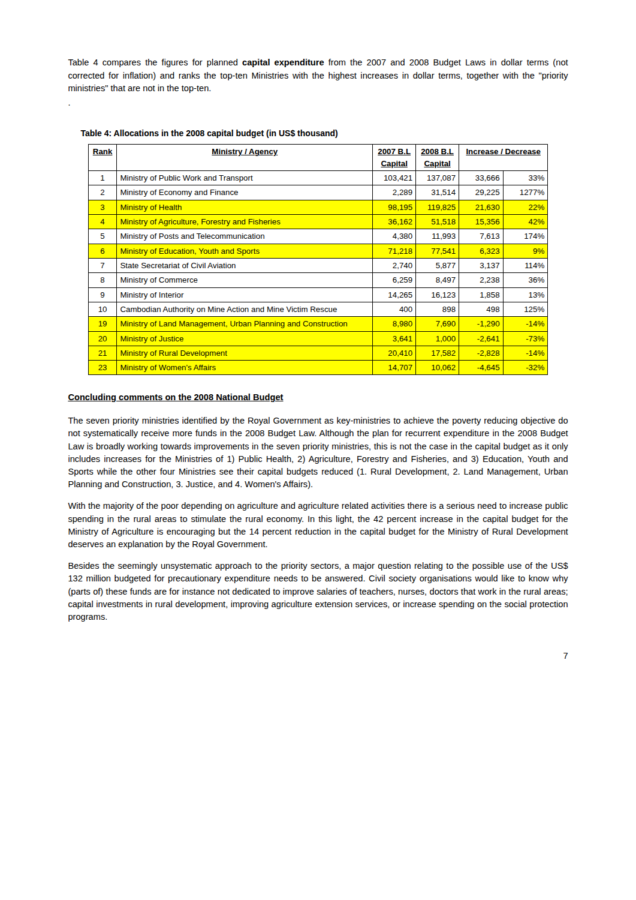Table 4 compares the figures for planned capital expenditure from the 2007 and 2008 Budget Laws in dollar terms (not corrected for inflation) and ranks the top-ten Ministries with the highest increases in dollar terms, together with the "priority ministries" that are not in the top-ten.
.
Table 4: Allocations in the 2008 capital budget (in US$ thousand)
| Rank | Ministry / Agency | 2007 B.L Capital | 2008 B.L Capital | Increase / Decrease |
| --- | --- | --- | --- | --- |
| 1 | Ministry of Public Work and Transport | 103,421 | 137,087 | 33,666 | 33% |
| 2 | Ministry of Economy and Finance | 2,289 | 31,514 | 29,225 | 1277% |
| 3 | Ministry of Health | 98,195 | 119,825 | 21,630 | 22% |
| 4 | Ministry of Agriculture, Forestry and Fisheries | 36,162 | 51,518 | 15,356 | 42% |
| 5 | Ministry of Posts and Telecommunication | 4,380 | 11,993 | 7,613 | 174% |
| 6 | Ministry of Education, Youth and Sports | 71,218 | 77,541 | 6,323 | 9% |
| 7 | State Secretariat of Civil Aviation | 2,740 | 5,877 | 3,137 | 114% |
| 8 | Ministry of Commerce | 6,259 | 8,497 | 2,238 | 36% |
| 9 | Ministry of Interior | 14,265 | 16,123 | 1,858 | 13% |
| 10 | Cambodian Authority on Mine Action and Mine Victim Rescue | 400 | 898 | 498 | 125% |
| 19 | Ministry of Land Management, Urban Planning and Construction | 8,980 | 7,690 | -1,290 | -14% |
| 20 | Ministry of Justice | 3,641 | 1,000 | -2,641 | -73% |
| 21 | Ministry of Rural Development | 20,410 | 17,582 | -2,828 | -14% |
| 23 | Ministry of Women's Affairs | 14,707 | 10,062 | -4,645 | -32% |
Concluding comments on the 2008 National Budget
The seven priority ministries identified by the Royal Government as key-ministries to achieve the poverty reducing objective do not systematically receive more funds in the 2008 Budget Law. Although the plan for recurrent expenditure in the 2008 Budget Law is broadly working towards improvements in the seven priority ministries, this is not the case in the capital budget as it only includes increases for the Ministries of 1) Public Health, 2) Agriculture, Forestry and Fisheries, and 3) Education, Youth and Sports while the other four Ministries see their capital budgets reduced (1. Rural Development, 2. Land Management, Urban Planning and Construction, 3. Justice, and 4. Women's Affairs).
With the majority of the poor depending on agriculture and agriculture related activities there is a serious need to increase public spending in the rural areas to stimulate the rural economy. In this light, the 42 percent increase in the capital budget for the Ministry of Agriculture is encouraging but the 14 percent reduction in the capital budget for the Ministry of Rural Development deserves an explanation by the Royal Government.
Besides the seemingly unsystematic approach to the priority sectors, a major question relating to the possible use of the US$ 132 million budgeted for precautionary expenditure needs to be answered. Civil society organisations would like to know why (parts of) these funds are for instance not dedicated to improve salaries of teachers, nurses, doctors that work in the rural areas; capital investments in rural development, improving agriculture extension services, or increase spending on the social protection programs.
7